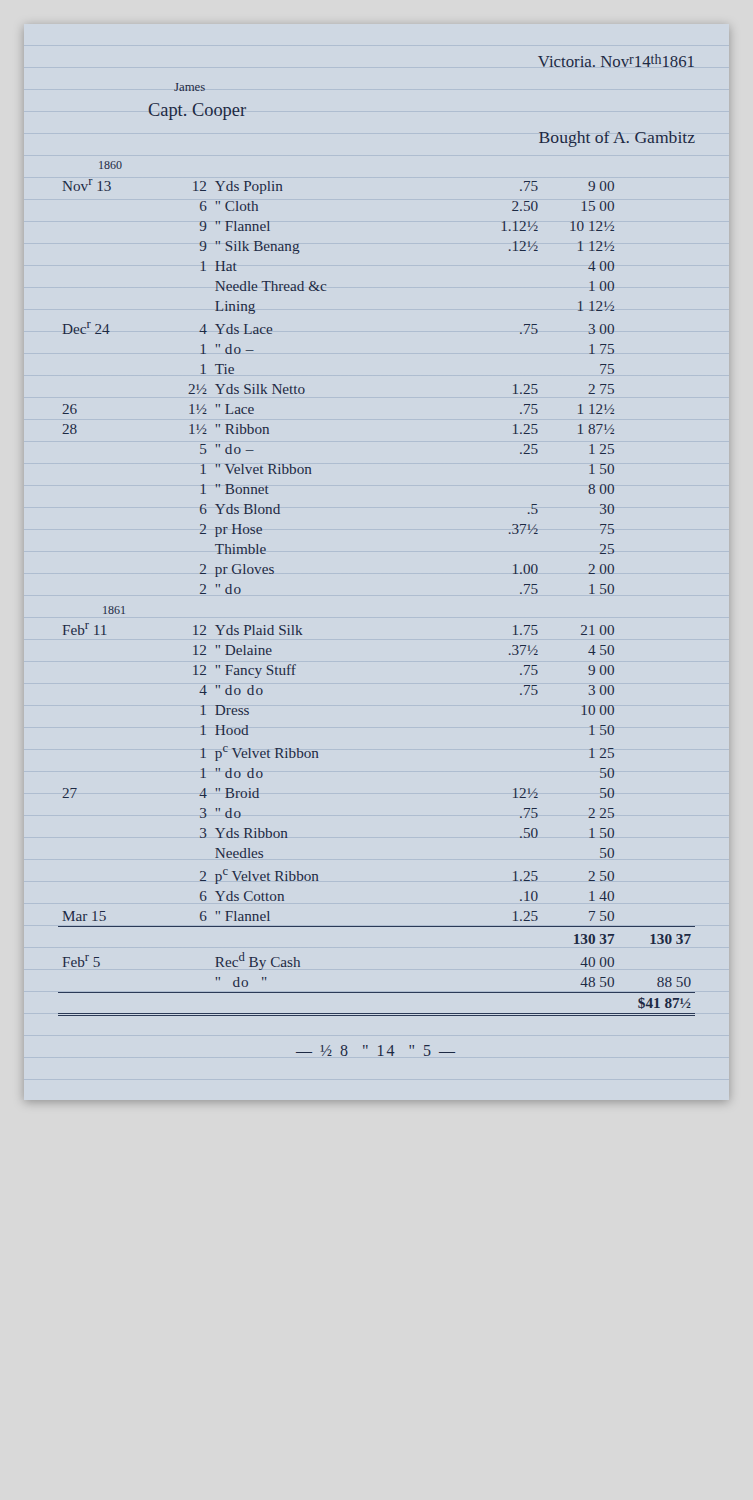Victoria. Novr 14th 1861
James Capt. Cooper
Bought of A. Gambitz
1860
| Nov r 13 | 12 | Yds Poplin | .75 | 9 00 | |
| | 6 | " Cloth | 2.50 | 15 00 | |
| | 9 | " Flannel | 1.12½ | 10 12½ | |
| | 9 | " Silk Benang | .12½ | 1 12½ | |
| | 1 | Hat | | 4 00 | |
| | | Needle Thread &c | | 1 00 | |
| | | Lining | | 1 12½ | |
| Dec r 24 | 4 | Yds Lace | .75 | 3 00 | |
| | 1 | " do – | | 1 75 | |
| | 1 | Tie | | 75 | |
| | 2½ | Yds Silk Netto | 1.25 | 2 75 | |
| 26 | 1½ | " Lace | .75 | 1 12½ | |
| 28 | 1½ | " Ribbon | 1.25 | 1 87½ | |
| | 5 | " do – | .25 | 1 25 | |
| | 1 | " Velvet Ribbon | | 1 50 | |
| | 1 | " Bonnet | | 8 00 | |
| | 6 | Yds Blond | .5 | 30 | |
| | 2 | pr Hose | .37½ | 75 | |
| | | Thimble | | 25 | |
| | 2 | pr Gloves | 1.00 | 2 00 | |
| | 2 | " do | .75 | 1 50 | |
| 1861 Feb r 11 | 12 | Yds Plaid Silk | 1.75 | 21 00 | |
| | 12 | " Delaine | .37½ | 4 50 | |
| | 12 | " Fancy Stuff | .75 | 9 00 | |
| | 4 | " do do | .75 | 3 00 | |
| | 1 | Dress | | 10 00 | |
| | 1 | Hood | | 1 50 | |
| | 1 | p c Velvet Ribbon | | 1 25 | |
| | 1 | " do do | | 50 | |
| 27 | 4 | " Broid | 12½ | 50 | |
| | 3 | " do | .75 | 2 25 | |
| | 3 | Yds Ribbon | .50 | 1 50 | |
| | | Needles | | 50 | |
| | 2 | p c Velvet Ribbon | 1.25 | 2 50 | |
| | 6 | Yds Cotton | .10 | 1 40 | |
| Mar 15 | 6 | " Flannel | 1.25 | 7 50 | |
| | | | | 130 37 | 130 37 |
| Feb r 5 | | Rec d By Cash | | 40 00 | |
| | | " do " | | 48 50 | 88 50 |
| | | | | | $41 87½ |
— ½ 8 " 14 " 5 —